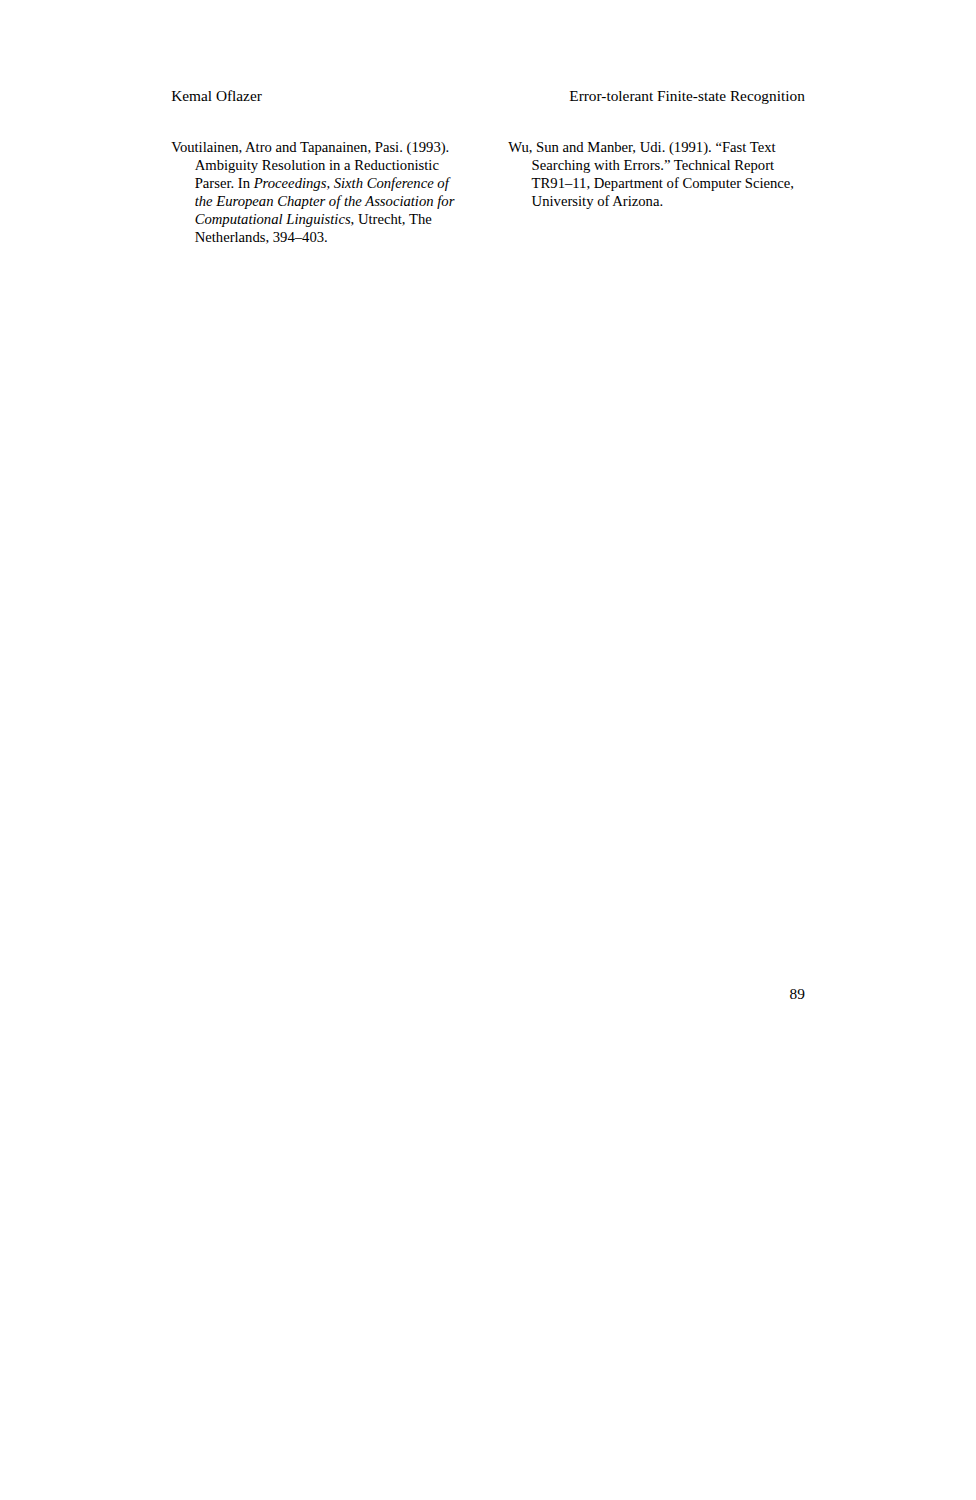Kemal Oflazer
Error-tolerant Finite-state Recognition
Voutilainen, Atro and Tapanainen, Pasi. (1993). Ambiguity Resolution in a Reductionistic Parser. In Proceedings, Sixth Conference of the European Chapter of the Association for Computational Linguistics, Utrecht, The Netherlands, 394–403.
Wu, Sun and Manber, Udi. (1991). “Fast Text Searching with Errors.” Technical Report TR91–11, Department of Computer Science, University of Arizona.
89